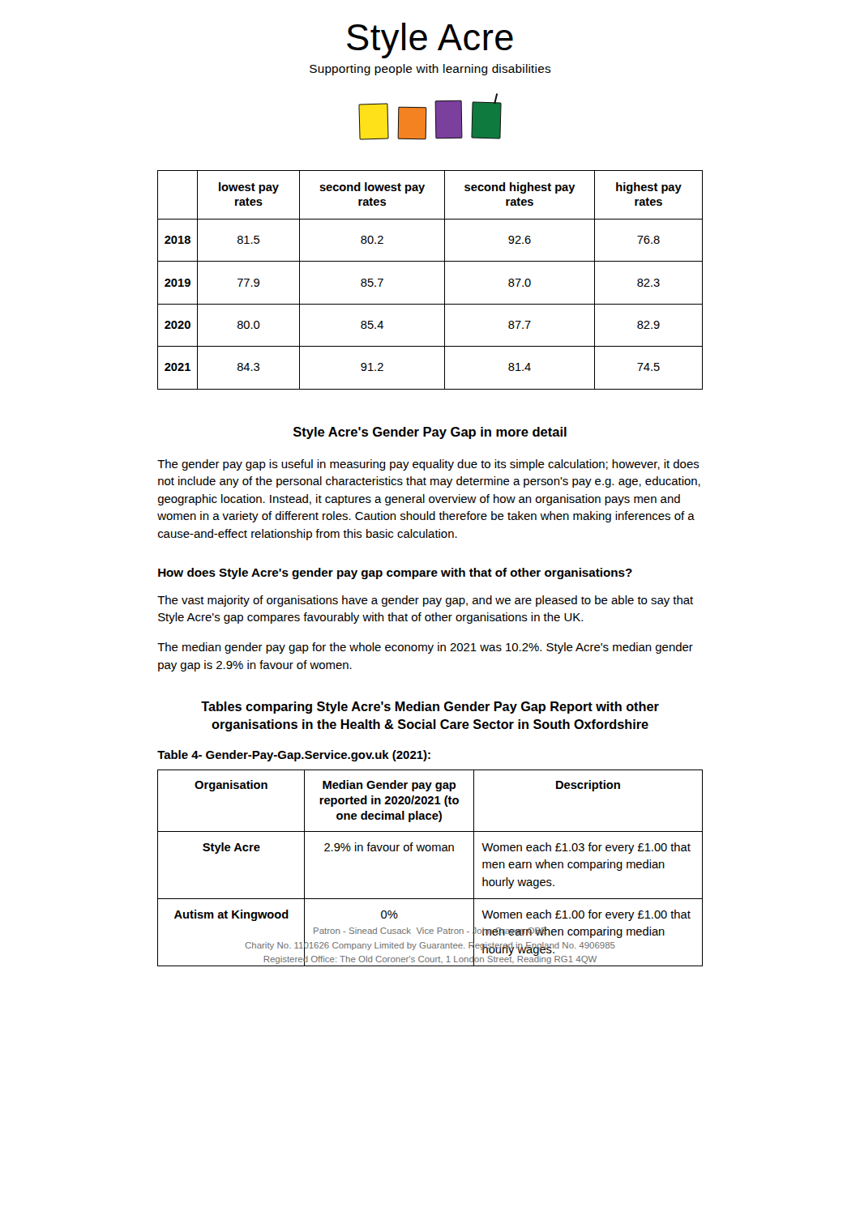Style Acre
Supporting people with learning disabilities
| | lowest pay rates | second lowest pay rates | second highest pay rates | highest pay rates |
| --- | --- | --- | --- | --- |
| 2018 | 81.5 | 80.2 | 92.6 | 76.8 |
| 2019 | 77.9 | 85.7 | 87.0 | 82.3 |
| 2020 | 80.0 | 85.4 | 87.7 | 82.9 |
| 2021 | 84.3 | 91.2 | 81.4 | 74.5 |
Style Acre's Gender Pay Gap in more detail
The gender pay gap is useful in measuring pay equality due to its simple calculation; however, it does not include any of the personal characteristics that may determine a person's pay e.g. age, education, geographic location. Instead, it captures a general overview of how an organisation pays men and women in a variety of different roles. Caution should therefore be taken when making inferences of a cause-and-effect relationship from this basic calculation.
How does Style Acre's gender pay gap compare with that of other organisations?
The vast majority of organisations have a gender pay gap, and we are pleased to be able to say that Style Acre's gap compares favourably with that of other organisations in the UK.
The median gender pay gap for the whole economy in 2021 was 10.2%. Style Acre's median gender pay gap is 2.9% in favour of women.
Tables comparing Style Acre's Median Gender Pay Gap Report with other organisations in the Health & Social Care Sector in South Oxfordshire
Table 4- Gender-Pay-Gap.Service.gov.uk (2021):
| Organisation | Median Gender pay gap reported in 2020/2021 (to one decimal place) | Description |
| --- | --- | --- |
| Style Acre | 2.9% in favour of woman | Women each £1.03 for every £1.00 that men earn when comparing median hourly wages. |
| Autism at Kingwood | 0% | Women each £1.00 for every £1.00 that men earn when comparing median hourly wages. |
Patron - Sinead Cusack Vice Patron - John Craven OBE
Charity No. 1101626 Company Limited by Guarantee. Registered in England No. 4906985
Registered Office: The Old Coroner's Court, 1 London Street, Reading RG1 4QW